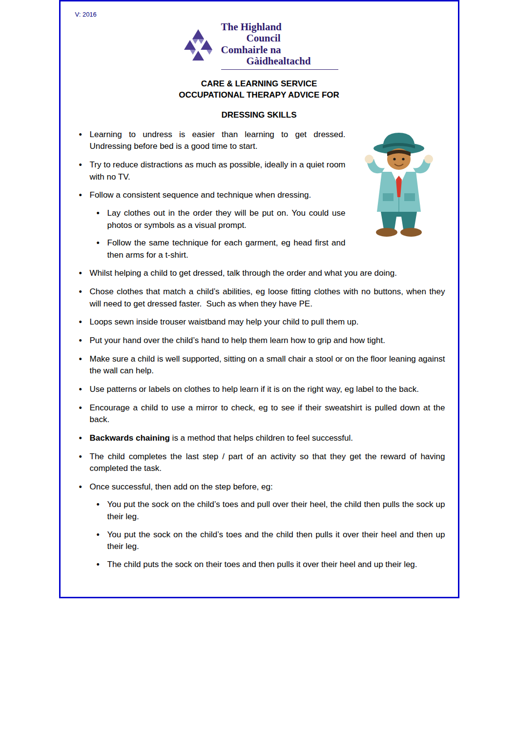V: 2016
The Highland
Council
Comhairle na
Gàidhealtachd
CARE & LEARNING SERVICE
OCCUPATIONAL THERAPY ADVICE FOR
DRESSING SKILLS
Learning to undress is easier than learning to get dressed. Undressing before bed is a good time to start.
Try to reduce distractions as much as possible, ideally in a quiet room with no TV.
Follow a consistent sequence and technique when dressing.
Lay clothes out in the order they will be put on. You could use photos or symbols as a visual prompt.
Follow the same technique for each garment, eg head first and then arms for a t-shirt.
Whilst helping a child to get dressed, talk through the order and what you are doing.
Chose clothes that match a child’s abilities, eg loose fitting clothes with no buttons, when they will need to get dressed faster. Such as when they have PE.
Loops sewn inside trouser waistband may help your child to pull them up.
Put your hand over the child’s hand to help them learn how to grip and how tight.
Make sure a child is well supported, sitting on a small chair a stool or on the floor leaning against the wall can help.
Use patterns or labels on clothes to help learn if it is on the right way, eg label to the back.
Encourage a child to use a mirror to check, eg to see if their sweatshirt is pulled down at the back.
Backwards chaining is a method that helps children to feel successful.
The child completes the last step / part of an activity so that they get the reward of having completed the task.
Once successful, then add on the step before, eg:
You put the sock on the child’s toes and pull over their heel, the child then pulls the sock up their leg.
You put the sock on the child’s toes and the child then pulls it over their heel and then up their leg.
The child puts the sock on their toes and then pulls it over their heel and up their leg.